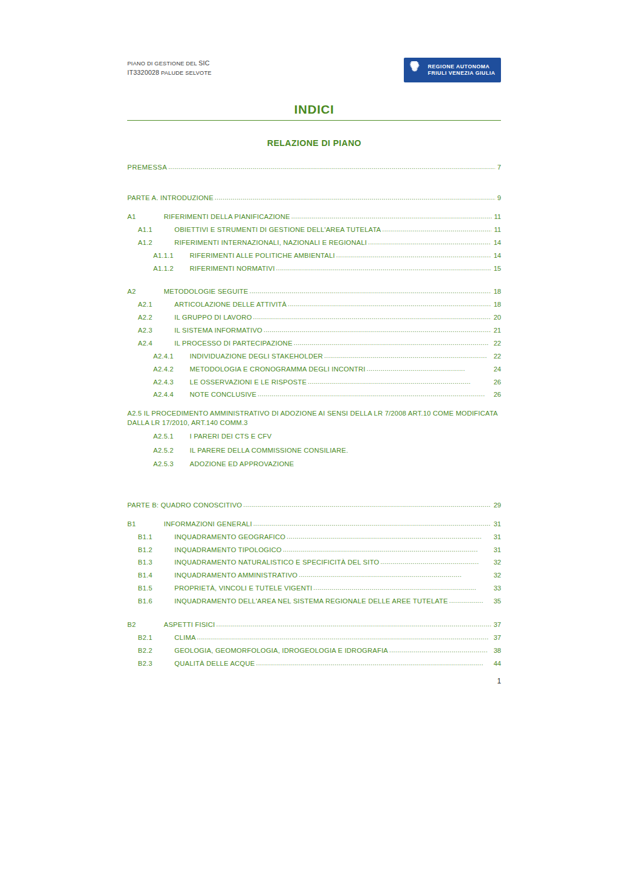Piano di gestione del SIC
IT3320028 Palude Selvote
Regione Autonoma
Friuli Venezia Giulia
INDICI
RELAZIONE DI PIANO
PREMESSA .......................................................................................................................................................................................................................... 7
PARTE A. INTRODUZIONE ................................................................................................................................................................................. 9
A1 RIFERIMENTI DELLA PIANIFICAZIONE ................................................................................................................................. 11
A1.1 OBIETTIVI E STRUMENTI DI GESTIONE DELL'AREA TUTELATA ................................................................. 11
A1.2 RIFERIMENTI INTERNAZIONALI, NAZIONALI E REGIONALI ....................................................................... 14
A1.1.1 RIFERIMENTI ALLE POLITICHE AMBIENTALI ................................................................................. 14
A1.1.2 RIFERIMENTI NORMATIVI ................................................................................................................. 15
A2 METODOLOGIE SEGUITE ................................................................................................................................................. 18
A2.1 ARTICOLAZIONE DELLE ATTIVITÀ ................................................................................................................. 18
A2.2 IL GRUPPO DI LAVORO ................................................................................................................................. 20
A2.3 IL SISTEMA INFORMATIVO ................................................................................................................. 21
A2.4 IL PROCESSO DI PARTECIPAZIONE ................................................................................................. 22
A2.4.1 INDIVIDUAZIONE DEGLI STAKEHOLDER ................................................................................. 22
A2.4.2 METODOLOGIA E CRONOGRAMMA DEGLI INCONTRI ................................................. 24
A2.4.3 LE OSSERVAZIONI E LE RISPOSTE ................................................................................. 26
A2.4.4 NOTE CONCLUSIVE ................................................................................................................. 26
A2.5 IL PROCEDIMENTO AMMINISTRATIVO DI ADOZIONE AI SENSI DELLA LR 7/2008 ART.10 COME MODIFICATA DALLA LR 17/2010, ART.140 COMM.3
A2.5.1 I PARERI DEI CTS E CFV
A2.5.2 IL PARERE DELLA COMMISSIONE CONSILIARE.
A2.5.3 ADOZIONE ED APPROVAZIONE
PARTE B: QUADRO CONOSCITIVO ................................................................................................................................. 29
B1 INFORMAZIONI GENERALI ................................................................................................................................. 31
B1.1 INQUADRAMENTO GEOGRAFICO ................................................................................................. 31
B1.2 INQUADRAMENTO TIPOLOGICO ................................................................................................. 31
B1.3 INQUADRAMENTO NATURALISTICO E SPECIFICITÀ DEL SITO ................................................. 32
B1.4 INQUADRAMENTO AMMINISTRATIVO ................................................................................. 32
B1.5 PROPRIETÀ, VINCOLI E TUTELE VIGENTI ................................................................................. 33
B1.6 INQUADRAMENTO DELL'AREA NEL SISTEMA REGIONALE DELLE AREE TUTELATE ................. 35
B2 ASPETTI FISICI ................................................................................................................................................. 37
B2.1 CLIMA ................................................................................................................................................. 37
B2.2 GEOLOGIA, GEOMORFOLOGIA, IDROGEOLOGIA E IDROGRAFIA ................................................. 38
B2.3 QUALITÀ DELLE ACQUE ................................................................................................................. 44
1